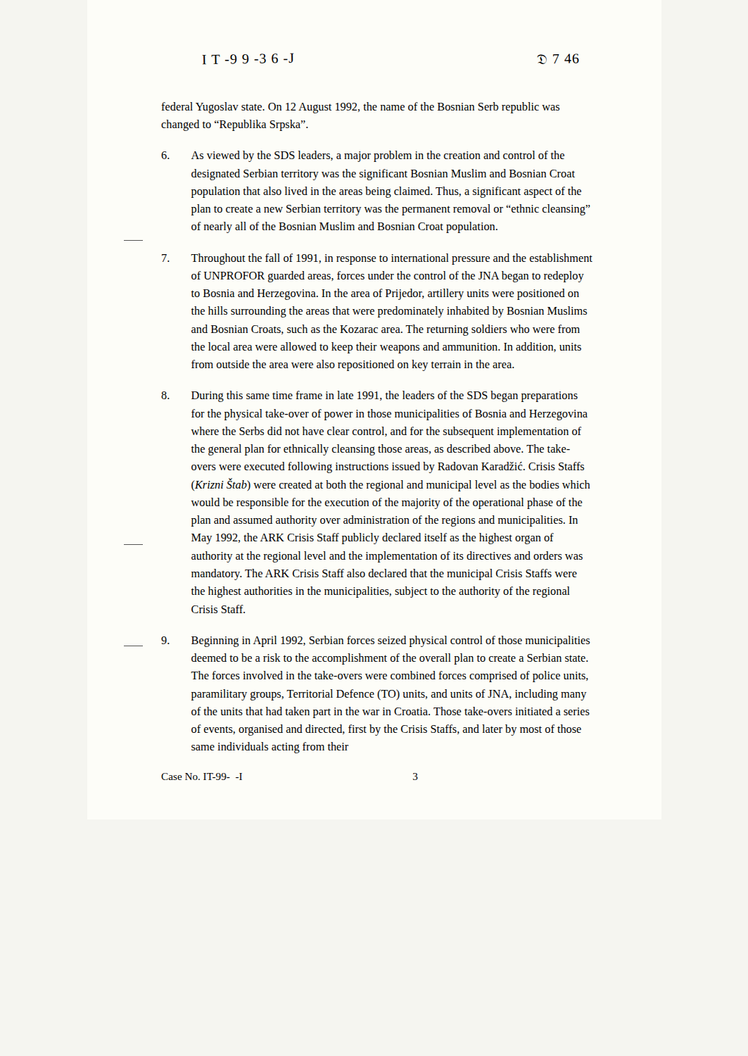I T -9 9 -​3 6 -​J
𝔇 7 46
federal Yugoslav state. On 12 August 1992, the name of the Bosnian Serb republic was changed to “Republika Srpska”.
6. As viewed by the SDS leaders, a major problem in the creation and control of the designated Serbian territory was the significant Bosnian Muslim and Bosnian Croat population that also lived in the areas being claimed. Thus, a significant aspect of the plan to create a new Serbian territory was the permanent removal or “ethnic cleansing” of nearly all of the Bosnian Muslim and Bosnian Croat population.
7. Throughout the fall of 1991, in response to international pressure and the establishment of UNPROFOR guarded areas, forces under the control of the JNA began to redeploy to Bosnia and Herzegovina. In the area of Prijedor, artillery units were positioned on the hills surrounding the areas that were predominately inhabited by Bosnian Muslims and Bosnian Croats, such as the Kozarac area. The returning soldiers who were from the local area were allowed to keep their weapons and ammunition. In addition, units from outside the area were also repositioned on key terrain in the area.
8. During this same time frame in late 1991, the leaders of the SDS began preparations for the physical take-over of power in those municipalities of Bosnia and Herzegovina where the Serbs did not have clear control, and for the subsequent implementation of the general plan for ethnically cleansing those areas, as described above. The take-overs were executed following instructions issued by Radovan Karadžić. Crisis Staffs (Krizni Štab) were created at both the regional and municipal level as the bodies which would be responsible for the execution of the majority of the operational phase of the plan and assumed authority over administration of the regions and municipalities. In May 1992, the ARK Crisis Staff publicly declared itself as the highest organ of authority at the regional level and the implementation of its directives and orders was mandatory. The ARK Crisis Staff also declared that the municipal Crisis Staffs were the highest authorities in the municipalities, subject to the authority of the regional Crisis Staff.
9. Beginning in April 1992, Serbian forces seized physical control of those municipalities deemed to be a risk to the accomplishment of the overall plan to create a Serbian state. The forces involved in the take-overs were combined forces comprised of police units, paramilitary groups, Territorial Defence (TO) units, and units of JNA, including many of the units that had taken part in the war in Croatia. Those take-overs initiated a series of events, organised and directed, first by the Crisis Staffs, and later by most of those same individuals acting from their
Case No. IT-99- -I 3